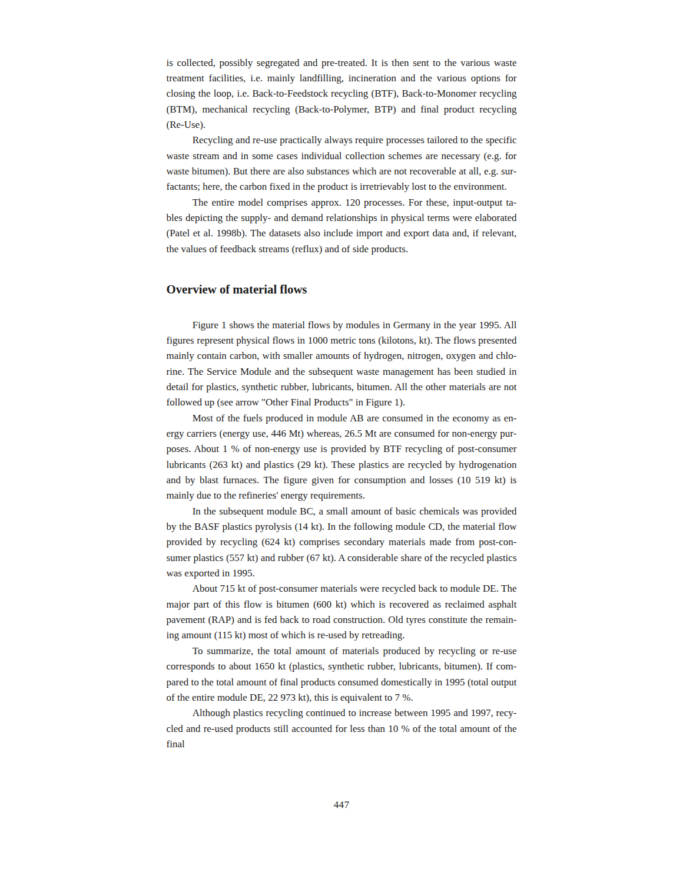is collected, possibly segregated and pre-treated. It is then sent to the various waste treatment facilities, i.e. mainly landfilling, incineration and the various options for closing the loop, i.e. Back-to-Feedstock recycling (BTF), Back-to-Monomer recycling (BTM), mechanical recycling (Back-to-Polymer, BTP) and final product recycling (Re-Use).
Recycling and re-use practically always require processes tailored to the specific waste stream and in some cases individual collection schemes are necessary (e.g. for waste bitumen). But there are also substances which are not recoverable at all, e.g. surfactants; here, the carbon fixed in the product is irretrievably lost to the environment.
The entire model comprises approx. 120 processes. For these, input-output tables depicting the supply- and demand relationships in physical terms were elaborated (Patel et al. 1998b). The datasets also include import and export data and, if relevant, the values of feedback streams (reflux) and of side products.
Overview of material flows
Figure 1 shows the material flows by modules in Germany in the year 1995. All figures represent physical flows in 1000 metric tons (kilotons, kt). The flows presented mainly contain carbon, with smaller amounts of hydrogen, nitrogen, oxygen and chlorine. The Service Module and the subsequent waste management has been studied in detail for plastics, synthetic rubber, lubricants, bitumen. All the other materials are not followed up (see arrow "Other Final Products" in Figure 1).
Most of the fuels produced in module AB are consumed in the economy as energy carriers (energy use, 446 Mt) whereas, 26.5 Mt are consumed for non-energy purposes. About 1 % of non-energy use is provided by BTF recycling of post-consumer lubricants (263 kt) and plastics (29 kt). These plastics are recycled by hydrogenation and by blast furnaces. The figure given for consumption and losses (10 519 kt) is mainly due to the refineries' energy requirements.
In the subsequent module BC, a small amount of basic chemicals was provided by the BASF plastics pyrolysis (14 kt). In the following module CD, the material flow provided by recycling (624 kt) comprises secondary materials made from post-consumer plastics (557 kt) and rubber (67 kt). A considerable share of the recycled plastics was exported in 1995.
About 715 kt of post-consumer materials were recycled back to module DE. The major part of this flow is bitumen (600 kt) which is recovered as reclaimed asphalt pavement (RAP) and is fed back to road construction. Old tyres constitute the remaining amount (115 kt) most of which is re-used by retreading.
To summarize, the total amount of materials produced by recycling or re-use corresponds to about 1650 kt (plastics, synthetic rubber, lubricants, bitumen). If compared to the total amount of final products consumed domestically in 1995 (total output of the entire module DE, 22 973 kt), this is equivalent to 7 %.
Although plastics recycling continued to increase between 1995 and 1997, recycled and re-used products still accounted for less than 10 % of the total amount of the final
447